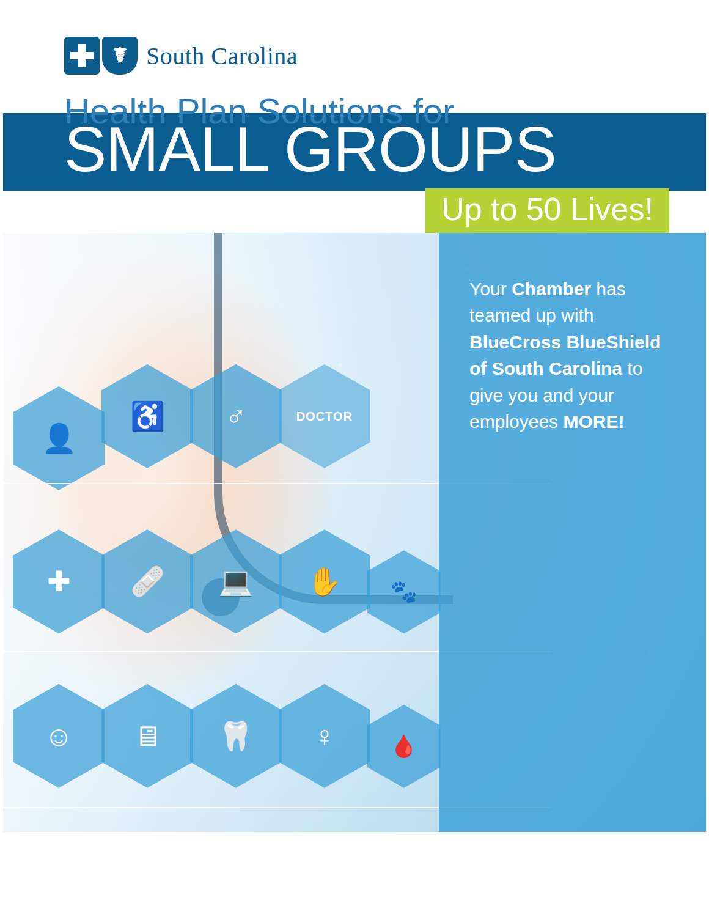☤
South Carolina
Health Plan Solutions for
SMALL GROUPS
Up to 50 Lives!
👤
♿
♂
DOCTOR
✚
🩹
💻
✋
🐾
☺
🖥
🦷
♀
🩸
Your Chamber has teamed up with BlueCross BlueShield of South Carolina to give you and your employees MORE!